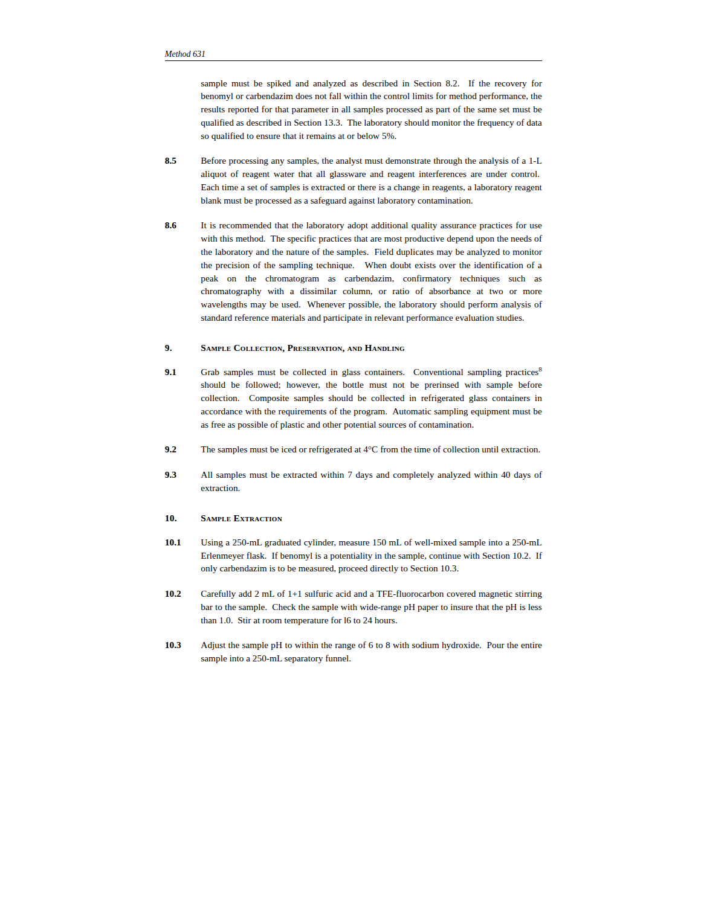Method 631
sample must be spiked and analyzed as described in Section 8.2. If the recovery for benomyl or carbendazim does not fall within the control limits for method performance, the results reported for that parameter in all samples processed as part of the same set must be qualified as described in Section 13.3. The laboratory should monitor the frequency of data so qualified to ensure that it remains at or below 5%.
8.5 Before processing any samples, the analyst must demonstrate through the analysis of a 1-L aliquot of reagent water that all glassware and reagent interferences are under control. Each time a set of samples is extracted or there is a change in reagents, a laboratory reagent blank must be processed as a safeguard against laboratory contamination.
8.6 It is recommended that the laboratory adopt additional quality assurance practices for use with this method. The specific practices that are most productive depend upon the needs of the laboratory and the nature of the samples. Field duplicates may be analyzed to monitor the precision of the sampling technique. When doubt exists over the identification of a peak on the chromatogram as carbendazim, confirmatory techniques such as chromatography with a dissimilar column, or ratio of absorbance at two or more wavelengths may be used. Whenever possible, the laboratory should perform analysis of standard reference materials and participate in relevant performance evaluation studies.
9. Sample Collection, Preservation, and Handling
9.1 Grab samples must be collected in glass containers. Conventional sampling practices8 should be followed; however, the bottle must not be prerinsed with sample before collection. Composite samples should be collected in refrigerated glass containers in accordance with the requirements of the program. Automatic sampling equipment must be as free as possible of plastic and other potential sources of contamination.
9.2 The samples must be iced or refrigerated at 4°C from the time of collection until extraction.
9.3 All samples must be extracted within 7 days and completely analyzed within 40 days of extraction.
10. Sample Extraction
10.1 Using a 250-mL graduated cylinder, measure 150 mL of well-mixed sample into a 250-mL Erlenmeyer flask. If benomyl is a potentiality in the sample, continue with Section 10.2. If only carbendazim is to be measured, proceed directly to Section 10.3.
10.2 Carefully add 2 mL of 1+1 sulfuric acid and a TFE-fluorocarbon covered magnetic stirring bar to the sample. Check the sample with wide-range pH paper to insure that the pH is less than 1.0. Stir at room temperature for l6 to 24 hours.
10.3 Adjust the sample pH to within the range of 6 to 8 with sodium hydroxide. Pour the entire sample into a 250-mL separatory funnel.